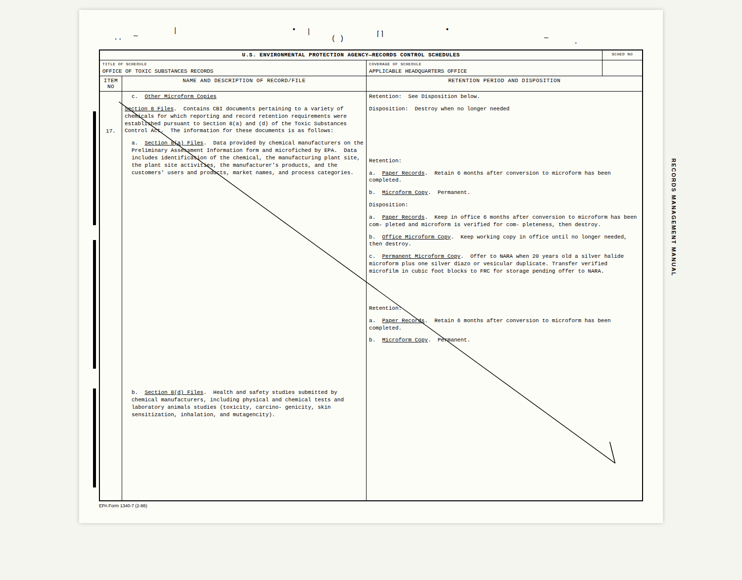.. — | • | ( ) ⌈⌉ • — .
| U.S. ENVIRONMENTAL PROTECTION AGENCY—RECORDS CONTROL SCHEDULES | SCHED NO |
| TITLE OF SCHEDULE OFFICE OF TOXIC SUBSTANCES RECORDS | COVERAGE OF SCHEDULE APPLICABLE HEADQUARTERS OFFICE | |
| ITEM NO | NAME AND DESCRIPTION OF RECORD/FILE | RETENTION PERIOD AND DISPOSITION |
| 17. | c. Other Microform Copies Section 8 Files . Contains CBI documents pertaining to a variety of chemicals for which reporting and record retention requirements were established pursuant to Section 8(a) and (d) of the Toxic Substances Control Act. The information for these documents is as follows: a. Section 8(a) Files . Data provided by chemical manufacturers on the Preliminary Assessment Information form and microfiched by EPA. Data includes identification of the chemical, the manufacturing plant site, the plant site activities, the manufacturer's products, and the customers' users and products, market names, and process categories. b. Section 8(d) Files . Health and safety studies submitted by chemical manufacturers, including physical and chemical tests and laboratory animals studies (toxicity, carcino- genicity, skin sensitization, inhalation, and mutagencity). | Retention: See Disposition below. Disposition: Destroy when no longer needed Retention: a. Paper Records . Retain 6 months after conversion to microform has been completed. b. Microform Copy . Permanent. Disposition: a. Paper Records . Keep in office 6 months after conversion to microform has been com- pleted and microform is verified for com- pleteness, then destroy. b. Office Microform Copy . Keep working copy in office until no longer needed, then destroy. c. Permanent Microform Copy . Offer to NARA when 20 years old a silver halide microform plus one silver diazo or vesicular duplicate. Transfer verified microfilm in cubic foot blocks to FRC for storage pending offer to NARA. Retention: a. Paper Records . Retain 6 months after conversion to microform has been completed. b. Microform Copy . Permanent. |
EPA Form 1340-7 (2-88)
RECORDS MANAGEMENT MANUAL